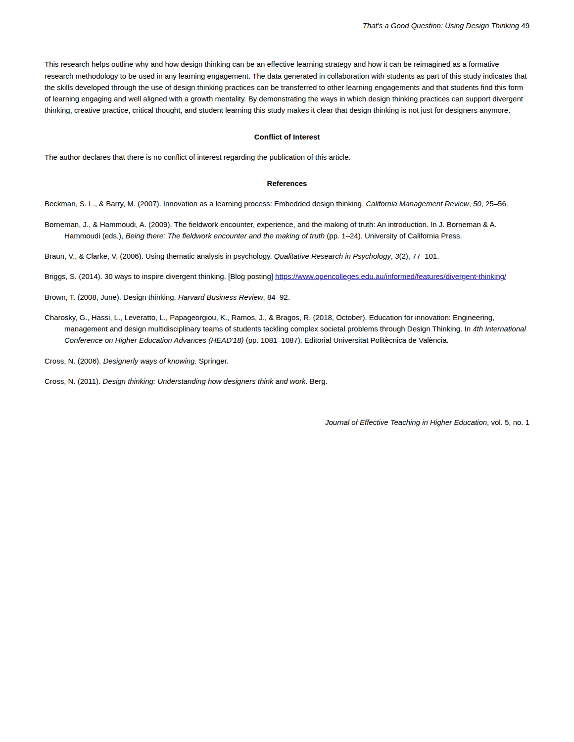That's a Good Question: Using Design Thinking 49
This research helps outline why and how design thinking can be an effective learning strategy and how it can be reimagined as a formative research methodology to be used in any learning engagement. The data generated in collaboration with students as part of this study indicates that the skills developed through the use of design thinking practices can be transferred to other learning engagements and that students find this form of learning engaging and well aligned with a growth mentality. By demonstrating the ways in which design thinking practices can support divergent thinking, creative practice, critical thought, and student learning this study makes it clear that design thinking is not just for designers anymore.
Conflict of Interest
The author declares that there is no conflict of interest regarding the publication of this article.
References
Beckman, S. L., & Barry, M. (2007). Innovation as a learning process: Embedded design thinking. California Management Review, 50, 25–56.
Borneman, J., & Hammoudi, A. (2009). The fieldwork encounter, experience, and the making of truth: An introduction. In J. Borneman & A. Hammoudi (eds.), Being there: The fieldwork encounter and the making of truth (pp. 1–24). University of California Press.
Braun, V., & Clarke, V. (2006). Using thematic analysis in psychology. Qualitative Research in Psychology, 3(2), 77–101.
Briggs, S. (2014). 30 ways to inspire divergent thinking. [Blog posting] https://www.opencolleges.edu.au/informed/features/divergent-thinking/
Brown, T. (2008, June). Design thinking. Harvard Business Review, 84–92.
Charosky, G., Hassi, L., Leveratto, L., Papageorgiou, K., Ramos, J., & Bragos, R. (2018, October). Education for innovation: Engineering, management and design multidisciplinary teams of students tackling complex societal problems through Design Thinking. In 4th International Conference on Higher Education Advances (HEAD'18) (pp. 1081–1087). Editorial Universitat Politècnica de València.
Cross, N. (2006). Designerly ways of knowing. Springer.
Cross, N. (2011). Design thinking: Understanding how designers think and work. Berg.
Journal of Effective Teaching in Higher Education, vol. 5, no. 1